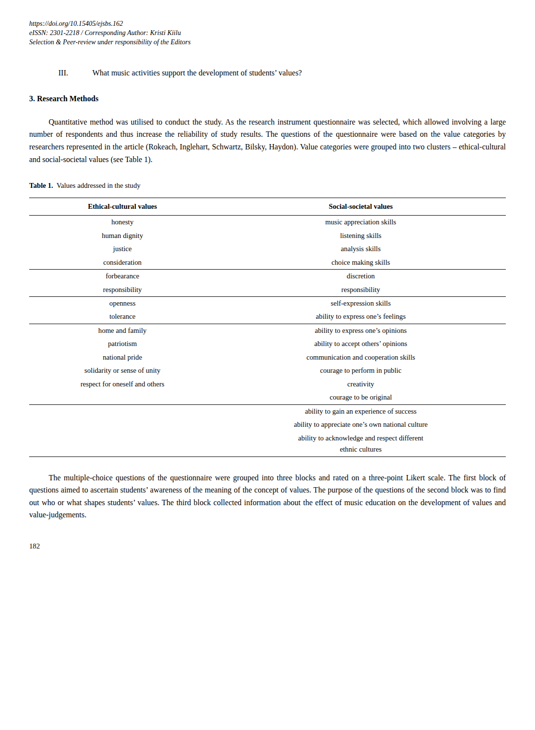https://doi.org/10.15405/ejsbs.162
eISSN: 2301-2218 / Corresponding Author: Kristi Kiilu
Selection & Peer-review under responsibility of the Editors
III. What music activities support the development of students’ values?
3. Research Methods
Quantitative method was utilised to conduct the study. As the research instrument questionnaire was selected, which allowed involving a large number of respondents and thus increase the reliability of study results. The questions of the questionnaire were based on the value categories by researchers represented in the article (Rokeach, Inglehart, Schwartz, Bilsky, Haydon). Value categories were grouped into two clusters – ethical-cultural and social-societal values (see Table 1).
Table 1. Values addressed in the study
| Ethical-cultural values | Social-societal values |
| --- | --- |
| honesty | music appreciation skills |
| human dignity | listening skills |
| justice | analysis skills |
| consideration | choice making skills |
| forbearance | discretion |
| responsibility | responsibility |
| openness | self-expression skills |
| tolerance | ability to express one’s feelings |
| home and family | ability to express one’s opinions |
| patriotism | ability to accept others’ opinions |
| national pride | communication and cooperation skills |
| solidarity or sense of unity | courage to perform in public |
| respect for oneself and others | creativity |
| | courage to be original |
| | ability to gain an experience of success |
| | ability to appreciate one’s own national culture |
| | ability to acknowledge and respect different ethnic cultures |
The multiple-choice questions of the questionnaire were grouped into three blocks and rated on a three-point Likert scale. The first block of questions aimed to ascertain students’ awareness of the meaning of the concept of values. The purpose of the questions of the second block was to find out who or what shapes students’ values. The third block collected information about the effect of music education on the development of values and value-judgements.
182